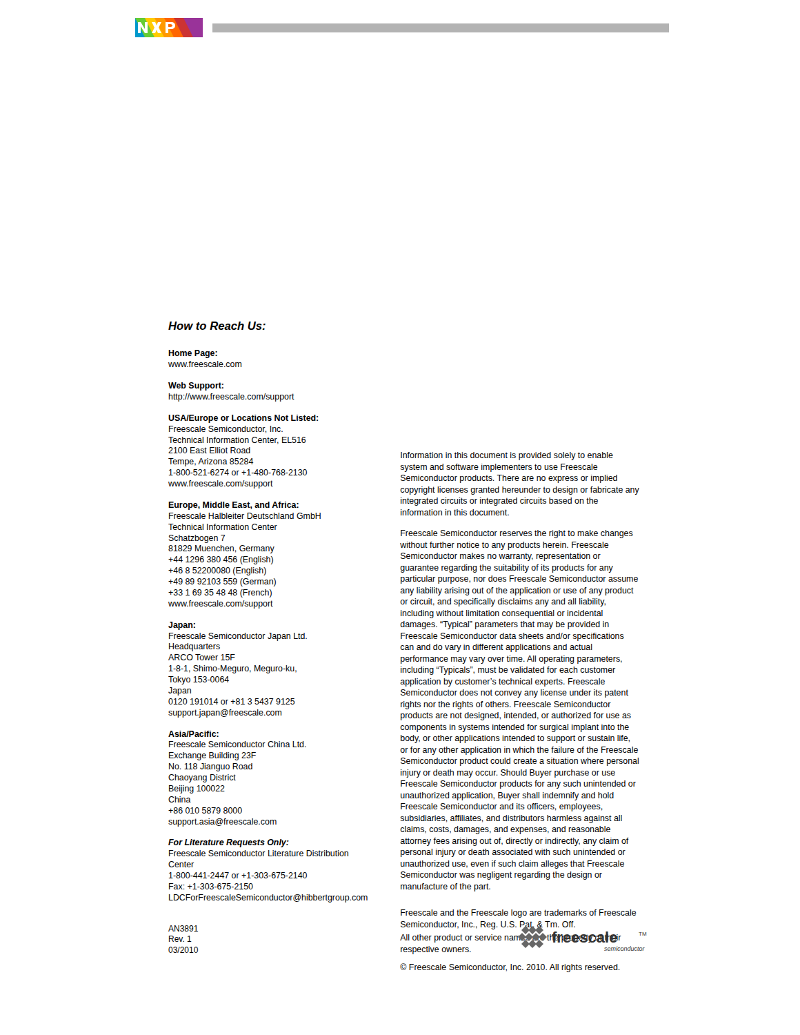How to Reach Us:
Home Page:
www.freescale.com
Web Support:
http://www.freescale.com/support
USA/Europe or Locations Not Listed:
Freescale Semiconductor, Inc.
Technical Information Center, EL516
2100 East Elliot Road
Tempe, Arizona 85284
1-800-521-6274 or +1-480-768-2130
www.freescale.com/support
Europe, Middle East, and Africa:
Freescale Halbleiter Deutschland GmbH
Technical Information Center
Schatzbogen 7
81829 Muenchen, Germany
+44 1296 380 456 (English)
+46 8 52200080 (English)
+49 89 92103 559 (German)
+33 1 69 35 48 48 (French)
www.freescale.com/support
Japan:
Freescale Semiconductor Japan Ltd.
Headquarters
ARCO Tower 15F
1-8-1, Shimo-Meguro, Meguro-ku,
Tokyo 153-0064
Japan
0120 191014 or +81 3 5437 9125
support.japan@freescale.com
Asia/Pacific:
Freescale Semiconductor China Ltd.
Exchange Building 23F
No. 118 Jianguo Road
Chaoyang District
Beijing 100022
China
+86 010 5879 8000
support.asia@freescale.com
For Literature Requests Only:
Freescale Semiconductor Literature Distribution Center
1-800-441-2447 or +1-303-675-2140
Fax: +1-303-675-2150
LDCForFreescaleSemiconductor@hibbertgroup.com
Information in this document is provided solely to enable system and software implementers to use Freescale Semiconductor products. There are no express or implied copyright licenses granted hereunder to design or fabricate any integrated circuits or integrated circuits based on the information in this document.
Freescale Semiconductor reserves the right to make changes without further notice to any products herein. Freescale Semiconductor makes no warranty, representation or guarantee regarding the suitability of its products for any particular purpose, nor does Freescale Semiconductor assume any liability arising out of the application or use of any product or circuit, and specifically disclaims any and all liability, including without limitation consequential or incidental damages. “Typical” parameters that may be provided in Freescale Semiconductor data sheets and/or specifications can and do vary in different applications and actual performance may vary over time. All operating parameters, including “Typicals”, must be validated for each customer application by customer’s technical experts. Freescale Semiconductor does not convey any license under its patent rights nor the rights of others. Freescale Semiconductor products are not designed, intended, or authorized for use as components in systems intended for surgical implant into the body, or other applications intended to support or sustain life, or for any other application in which the failure of the Freescale Semiconductor product could create a situation where personal injury or death may occur. Should Buyer purchase or use Freescale Semiconductor products for any such unintended or unauthorized application, Buyer shall indemnify and hold Freescale Semiconductor and its officers, employees, subsidiaries, affiliates, and distributors harmless against all claims, costs, damages, and expenses, and reasonable attorney fees arising out of, directly or indirectly, any claim of personal injury or death associated with such unintended or unauthorized use, even if such claim alleges that Freescale Semiconductor was negligent regarding the design or manufacture of the part.
Freescale and the Freescale logo are trademarks of Freescale Semiconductor, Inc., Reg. U.S. Pat. & Tm. Off.
All other product or service names are the property of their respective owners.
© Freescale Semiconductor, Inc. 2010. All rights reserved.
AN3891
Rev. 1
03/2010
freescale TM semiconductor